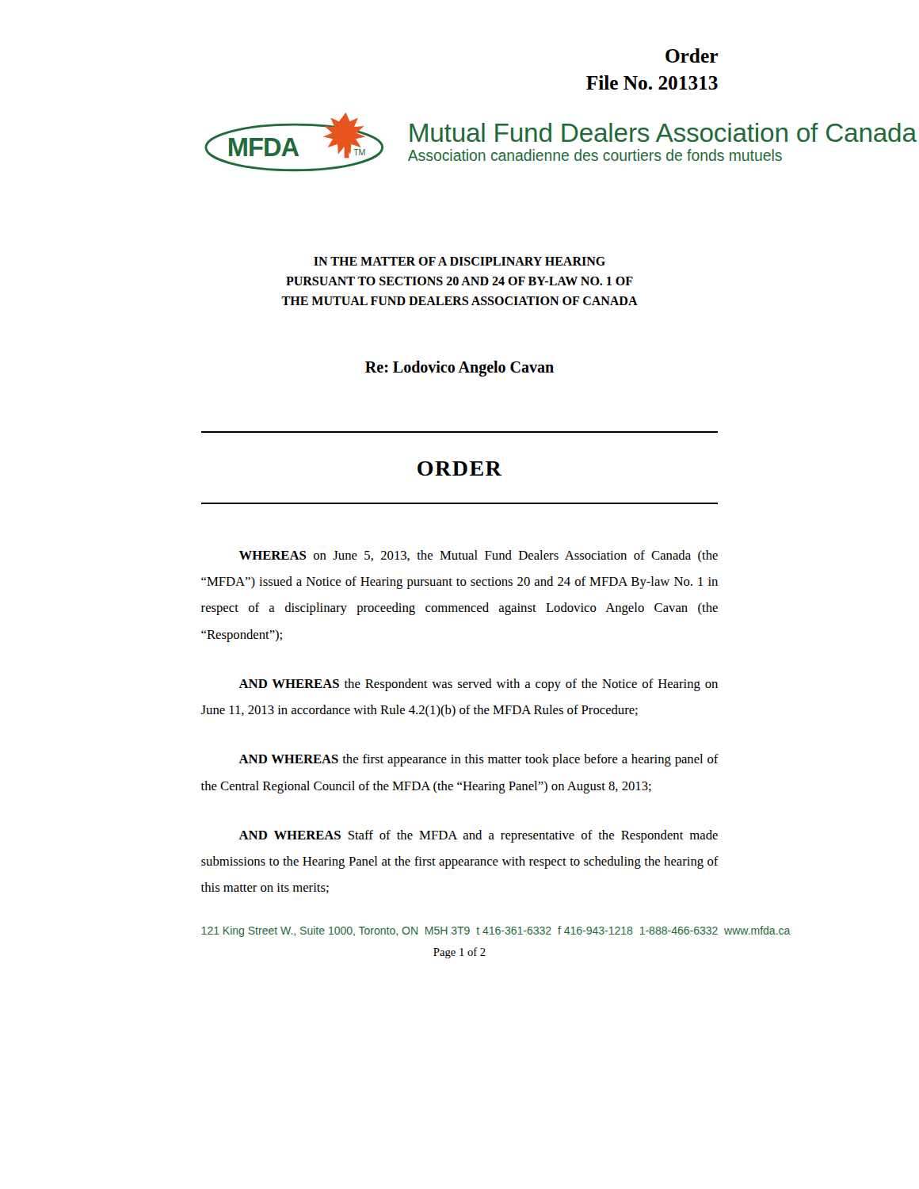Order File No. 201313
MFDA TM
Mutual Fund Dealers Association of Canada
Association canadienne des courtiers de fonds mutuels
IN THE MATTER OF A DISCIPLINARY HEARING
PURSUANT TO SECTIONS 20 AND 24 OF BY-LAW NO. 1 OF
THE MUTUAL FUND DEALERS ASSOCIATION OF CANADA
Re: Lodovico Angelo Cavan
ORDER
WHEREAS on June 5, 2013, the Mutual Fund Dealers Association of Canada (the “MFDA”) issued a Notice of Hearing pursuant to sections 20 and 24 of MFDA By-law No. 1 in respect of a disciplinary proceeding commenced against Lodovico Angelo Cavan (the “Respondent”);
AND WHEREAS the Respondent was served with a copy of the Notice of Hearing on June 11, 2013 in accordance with Rule 4.2(1)(b) of the MFDA Rules of Procedure;
AND WHEREAS the first appearance in this matter took place before a hearing panel of the Central Regional Council of the MFDA (the “Hearing Panel”) on August 8, 2013;
AND WHEREAS Staff of the MFDA and a representative of the Respondent made submissions to the Hearing Panel at the first appearance with respect to scheduling the hearing of this matter on its merits;
121 King Street W., Suite 1000, Toronto, ON M5H 3T9 t 416-361-6332 f 416-943-1218 1-888-466-6332 www.mfda.ca
Page 1 of 2